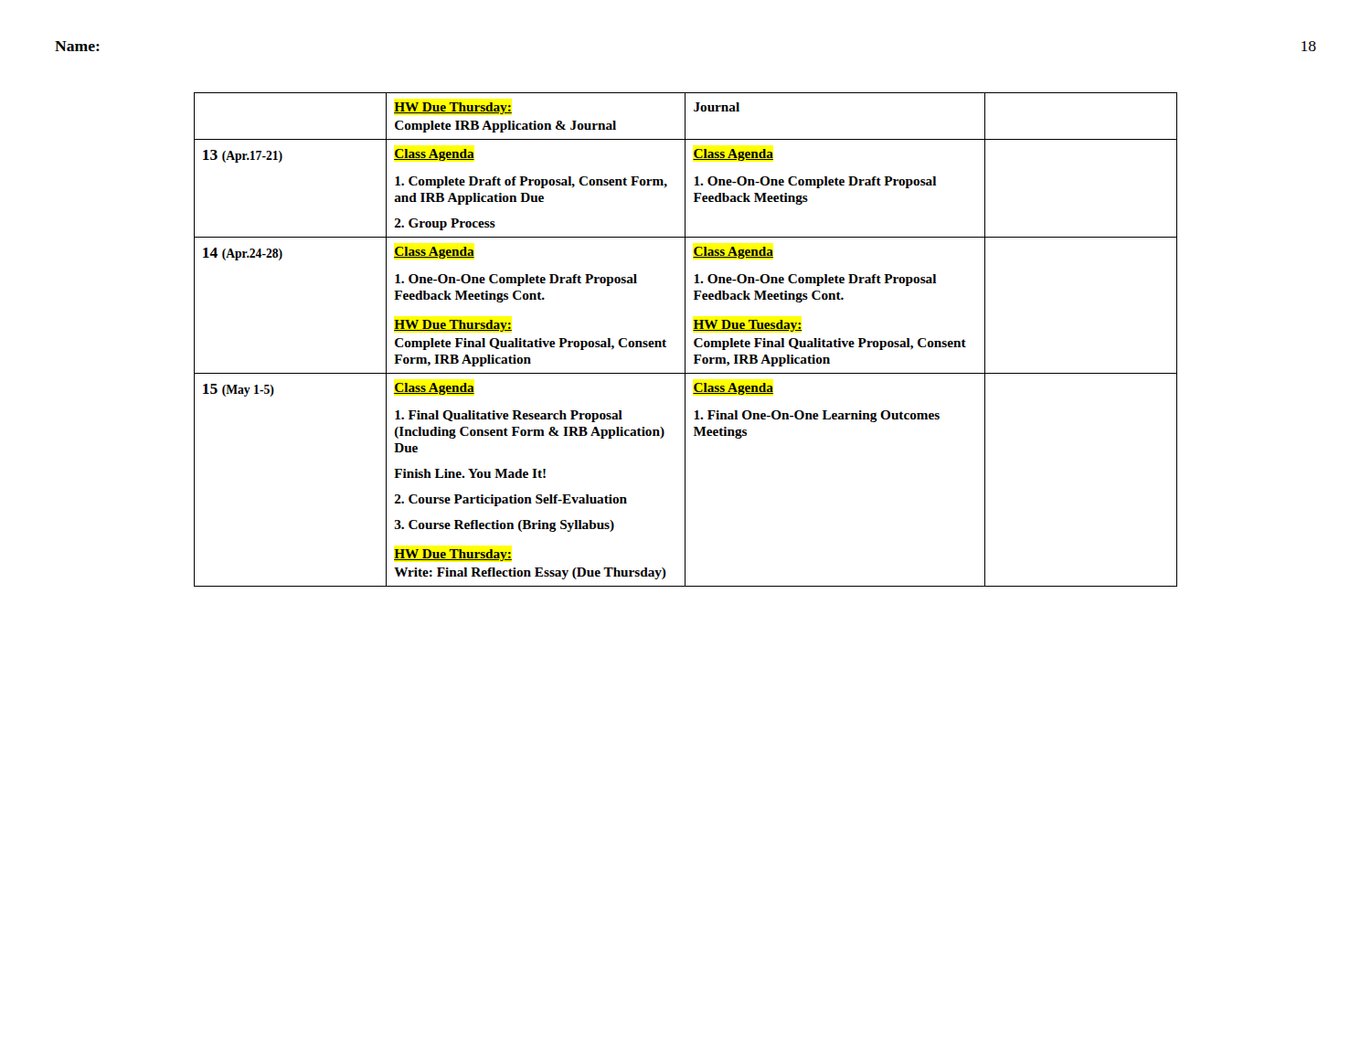Name: 18
| | HW Due Thursday: Complete IRB Application & Journal | Journal | |
| 13 (Apr.17-21) | Class Agenda 1. Complete Draft of Proposal, Consent Form, and IRB Application Due 2. Group Process | Class Agenda 1. One-On-One Complete Draft Proposal Feedback Meetings | |
| 14 (Apr.24-28) | Class Agenda 1. One-On-One Complete Draft Proposal Feedback Meetings Cont. HW Due Thursday: Complete Final Qualitative Proposal, Consent Form, IRB Application | Class Agenda 1. One-On-One Complete Draft Proposal Feedback Meetings Cont. HW Due Tuesday: Complete Final Qualitative Proposal, Consent Form, IRB Application | |
| 15 (May 1-5) | Class Agenda 1. Final Qualitative Research Proposal (Including Consent Form & IRB Application) Due Finish Line. You Made It! 2. Course Participation Self-Evaluation 3. Course Reflection (Bring Syllabus) HW Due Thursday: Write: Final Reflection Essay (Due Thursday) | Class Agenda 1. Final One-On-One Learning Outcomes Meetings | |